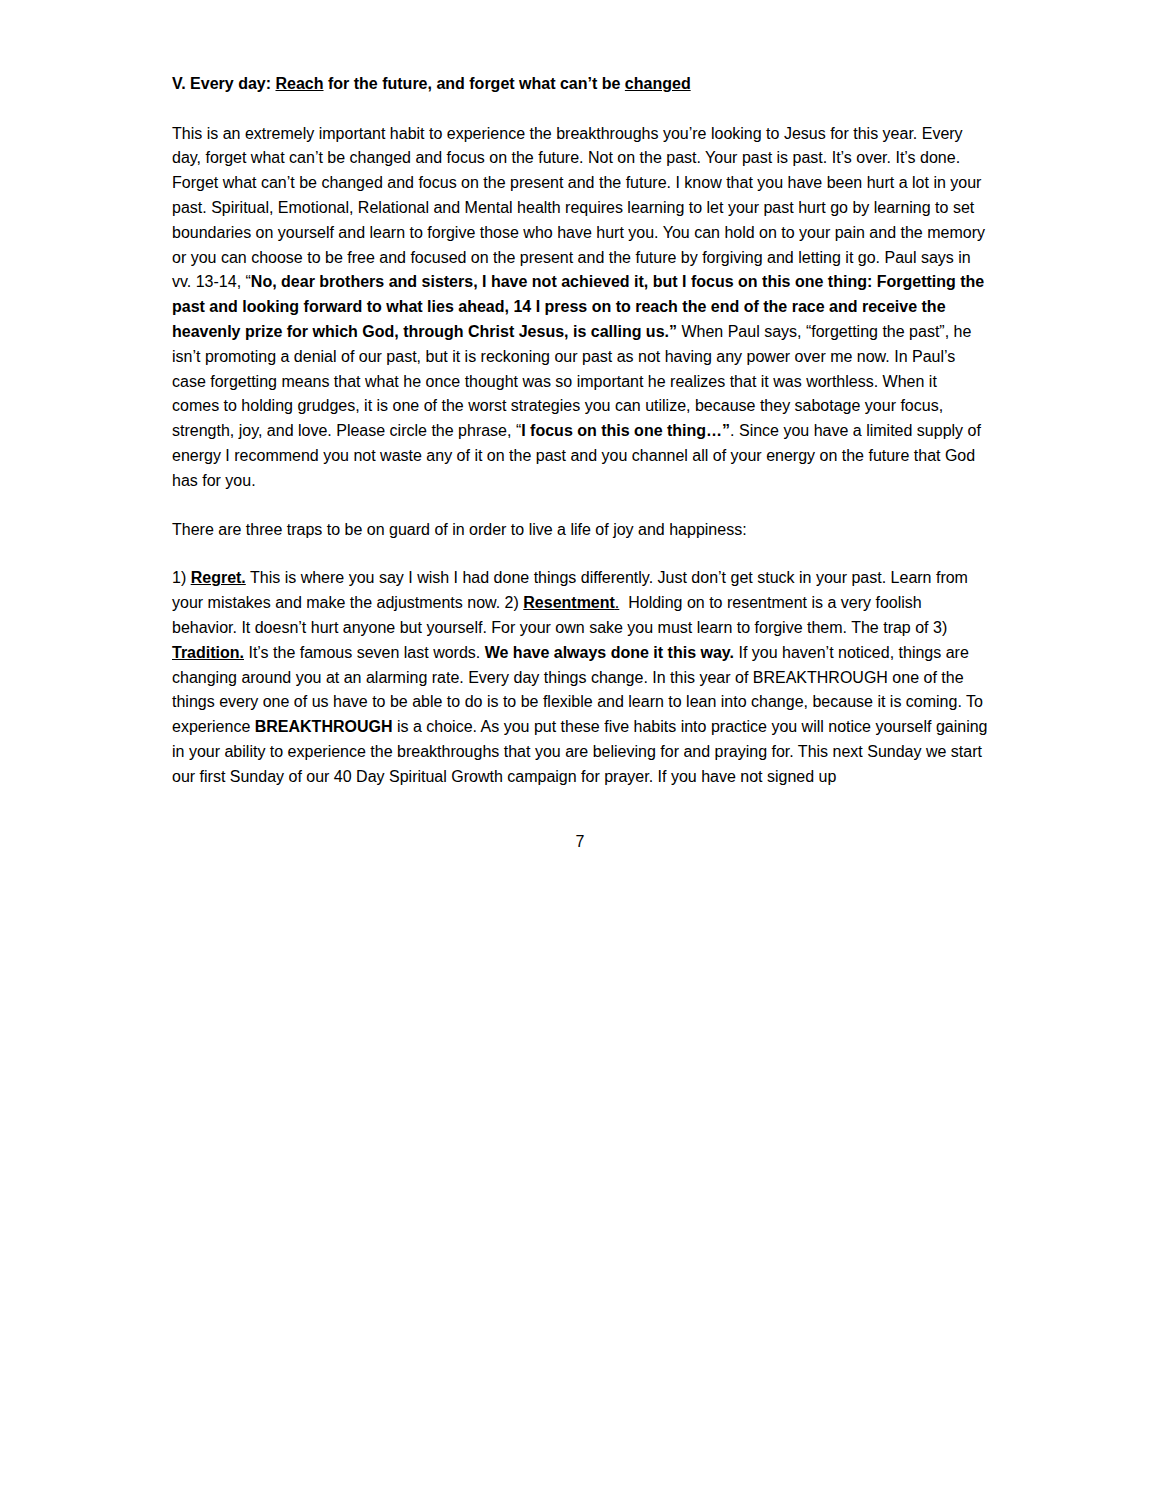V. Every day: Reach for the future, and forget what can’t be changed
This is an extremely important habit to experience the breakthroughs you’re looking to Jesus for this year. Every day, forget what can’t be changed and focus on the future. Not on the past. Your past is past. It’s over. It’s done. Forget what can’t be changed and focus on the present and the future. I know that you have been hurt a lot in your past. Spiritual, Emotional, Relational and Mental health requires learning to let your past hurt go by learning to set boundaries on yourself and learn to forgive those who have hurt you. You can hold on to your pain and the memory or you can choose to be free and focused on the present and the future by forgiving and letting it go. Paul says in vv. 13-14, “No, dear brothers and sisters, I have not achieved it, but I focus on this one thing: Forgetting the past and looking forward to what lies ahead, 14 I press on to reach the end of the race and receive the heavenly prize for which God, through Christ Jesus, is calling us.” When Paul says, “forgetting the past”, he isn’t promoting a denial of our past, but it is reckoning our past as not having any power over me now. In Paul’s case forgetting means that what he once thought was so important he realizes that it was worthless. When it comes to holding grudges, it is one of the worst strategies you can utilize, because they sabotage your focus, strength, joy, and love. Please circle the phrase, “I focus on this one thing…”. Since you have a limited supply of energy I recommend you not waste any of it on the past and you channel all of your energy on the future that God has for you.
There are three traps to be on guard of in order to live a life of joy and happiness:
1) Regret. This is where you say I wish I had done things differently. Just don’t get stuck in your past. Learn from your mistakes and make the adjustments now. 2) Resentment. Holding on to resentment is a very foolish behavior. It doesn’t hurt anyone but yourself. For your own sake you must learn to forgive them. The trap of 3) Tradition. It’s the famous seven last words. We have always done it this way. If you haven’t noticed, things are changing around you at an alarming rate. Every day things change. In this year of BREAKTHROUGH one of the things every one of us have to be able to do is to be flexible and learn to lean into change, because it is coming. To experience BREAKTHROUGH is a choice. As you put these five habits into practice you will notice yourself gaining in your ability to experience the breakthroughs that you are believing for and praying for. This next Sunday we start our first Sunday of our 40 Day Spiritual Growth campaign for prayer. If you have not signed up
7